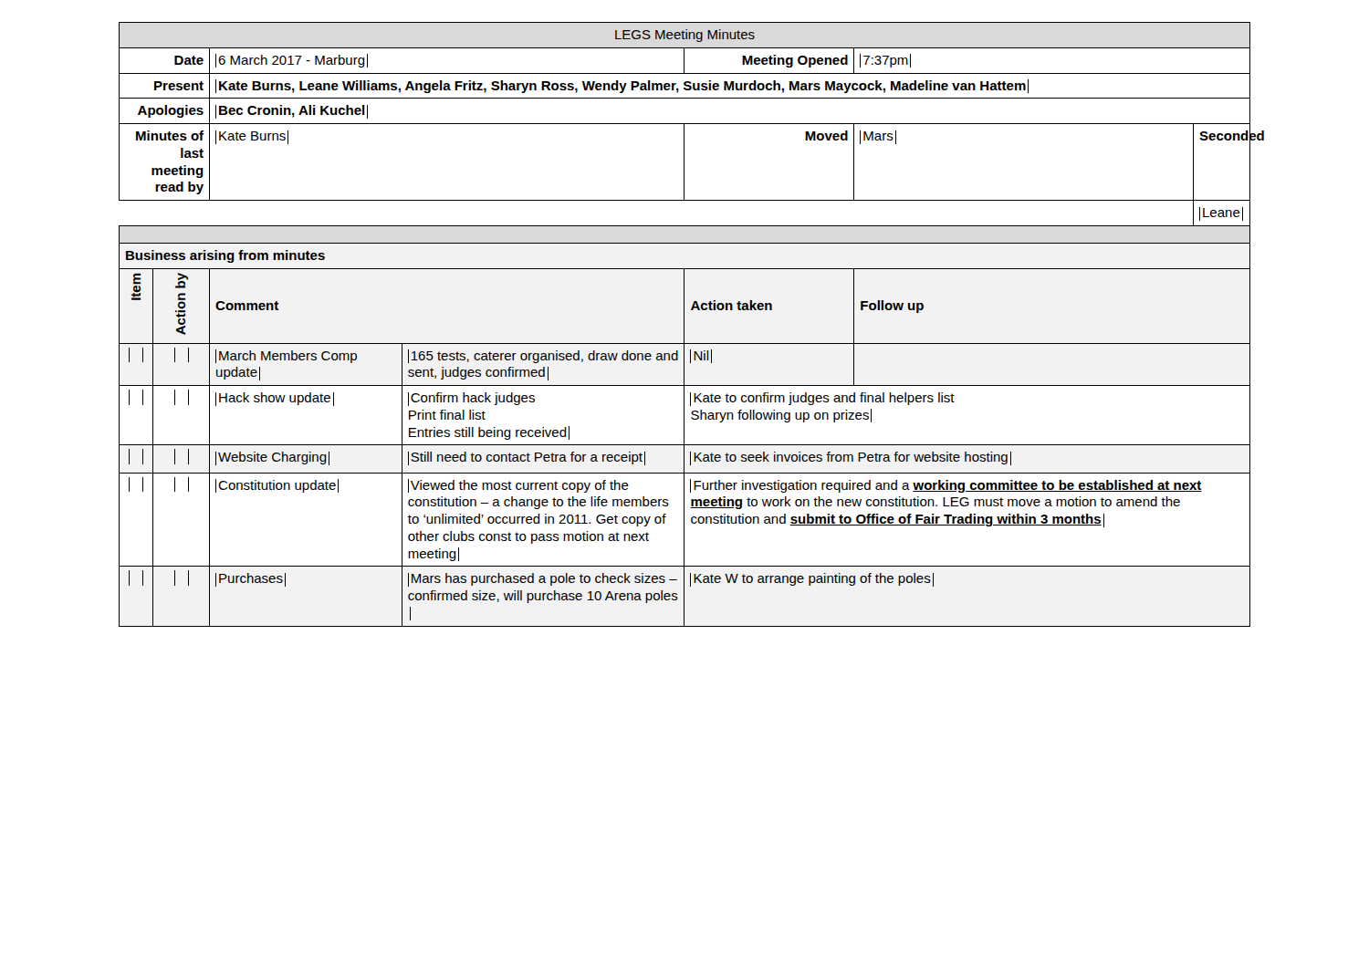| LEGS Meeting Minutes |
| Date | 6 March 2017 - Marburg | Meeting Opened | 7:37pm |
| Present | Kate Burns, Leane Williams, Angela Fritz, Sharyn Ross, Wendy Palmer, Susie Murdoch, Mars Maycock, Madeline van Hattem |
| Apologies | Bec Cronin, Ali Kuchel |
| Minutes of last meeting read by | Kate Burns | Moved | Mars | Seconded |
| | Leane |
| Business arising from minutes |
| Item | Action by | Comment | Action taken | Follow up |
| | | March Members Comp update | 165 tests, caterer organised, draw done and sent, judges confirmed | Nil | |
| | | Hack show update | Confirm hack judges Print final list Entries still being received | Kate to confirm judges and final helpers list Sharyn following up on prizes |
| | | Website Charging | Still need to contact Petra for a receipt | Kate to seek invoices from Petra for website hosting |
| | | Constitution update | Viewed the most current copy of the constitution – a change to the life members to ‘unlimited’ occurred in 2011. Get copy of other clubs const to pass motion at next meeting | Further investigation required and a working committee to be established at next meeting to work on the new constitution. LEG must move a motion to amend the constitution and submit to Office of Fair Trading within 3 months |
| | | Purchases | Mars has purchased a pole to check sizes – confirmed size, will purchase 10 Arena poles | Kate W to arrange painting of the poles |